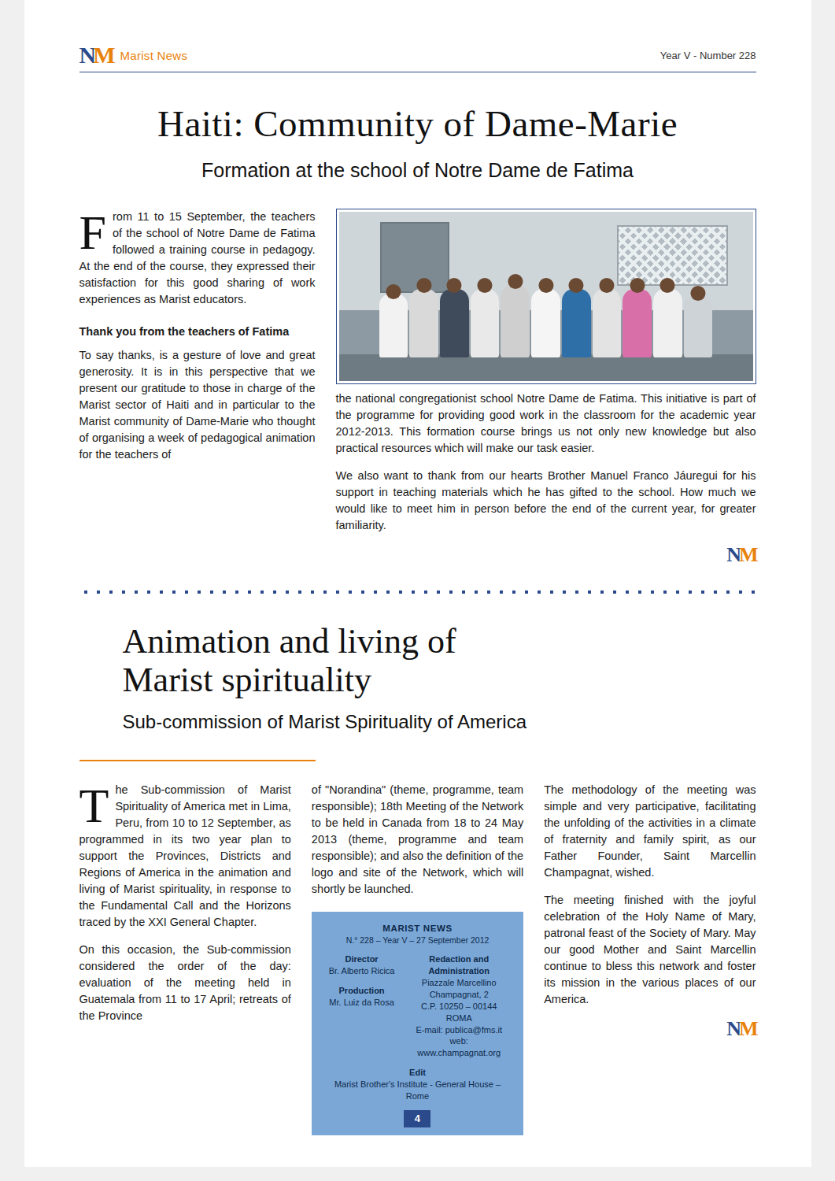NM
Marist News
Year V - Number 228
Haiti: Community of Dame-Marie
Formation at the school of Notre Dame de Fatima
From 11 to 15 September, the teachers of the school of Notre Dame de Fatima followed a training course in pedagogy. At the end of the course, they expressed their satisfaction for this good sharing of work experiences as Marist educators.
Thank you from the teachers of Fatima
To say thanks, is a gesture of love and great generosity. It is in this perspective that we present our gratitude to those in charge of the Marist sector of Haiti and in particular to the Marist community of Dame-Marie who thought of organising a week of pedagogical animation for the teachers of
the national congregationist school Notre Dame de Fatima. This initiative is part of the programme for providing good work in the classroom for the academic year 2012-2013. This formation course brings us not only new knowledge but also practical resources which will make our task easier.
We also want to thank from our hearts Brother Manuel Franco Jáuregui for his support in teaching materials which he has gifted to the school. How much we would like to meet him in person before the end of the current year, for greater familiarity.
NM
Animation and living of
Marist spirituality
Sub-commission of Marist Spirituality of America
The Sub-commission of Marist Spirituality of America met in Lima, Peru, from 10 to 12 September, as programmed in its two year plan to support the Provinces, Districts and Regions of America in the animation and living of Marist spirituality, in response to the Fundamental Call and the Horizons traced by the XXI General Chapter.
On this occasion, the Sub-commission considered the order of the day: evaluation of the meeting held in Guatemala from 11 to 17 April; retreats of the Province
of "Norandina" (theme, programme, team responsible); 18th Meeting of the Network to be held in Canada from 18 to 24 May 2013 (theme, programme and team responsible); and also the definition of the logo and site of the Network, which will shortly be launched.
MARIST NEWS
N.° 228 – Year V – 27 September 2012
Director
Br. Alberto Ricica
Production
Mr. Luiz da Rosa
Redaction and Administration
Piazzale Marcellino Champagnat, 2
C.P. 10250 – 00144 ROMA
E-mail: publica@fms.it
web: www.champagnat.org
Edit
Marist Brother's Institute - General House – Rome
4
The methodology of the meeting was simple and very participative, facilitating the unfolding of the activities in a climate of fraternity and family spirit, as our Father Founder, Saint Marcellin Champagnat, wished.
The meeting finished with the joyful celebration of the Holy Name of Mary, patronal feast of the Society of Mary. May our good Mother and Saint Marcellin continue to bless this network and foster its mission in the various places of our America.
NM